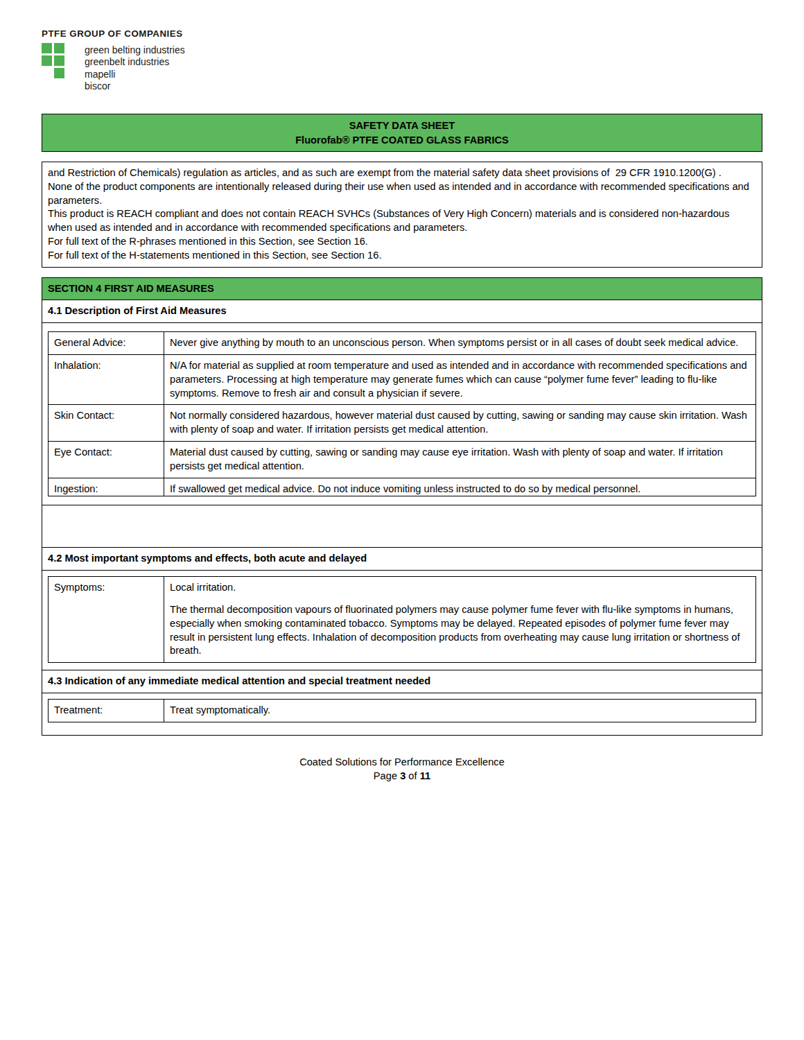PTFE GROUP OF COMPANIES
green belting industries
greenbelt industries
mapelli
biscor
| SAFETY DATA SHEET Fluorofab® PTFE COATED GLASS FABRICS |
| and Restriction of Chemicals) regulation as articles, and as such are exempt from the material safety data sheet provisions of 29 CFR 1910.1200(G) . None of the product components are intentionally released during their use when used as intended and in accordance with recommended specifications and parameters. This product is REACH compliant and does not contain REACH SVHCs (Substances of Very High Concern) materials and is considered non-hazardous when used as intended and in accordance with recommended specifications and parameters. For full text of the R-phrases mentioned in this Section, see Section 16. For full text of the H-statements mentioned in this Section, see Section 16. |
| SECTION 4 FIRST AID MEASURES |
| 4.1 Description of First Aid Measures |
| / General Advice: / Never give anything by mouth to an unconscious person. When symptoms persist or in all cases of doubt seek medical advice. / / Inhalation: / N/A for material as supplied at room temperature and used as intended and in accordance with recommended specifications and parameters. Processing at high temperature may generate fumes which can cause “polymer fume fever” leading to flu-like symptoms. Remove to fresh air and consult a physician if severe. / / Skin Contact: / Not normally considered hazardous, however material dust caused by cutting, sawing or sanding may cause skin irritation. Wash with plenty of soap and water. If irritation persists get medical attention. / / Eye Contact: / Material dust caused by cutting, sawing or sanding may cause eye irritation. Wash with plenty of soap and water. If irritation persists get medical attention. / / Ingestion: / If swallowed get medical advice. Do not induce vomiting unless instructed to do so by medical personnel. / |
| 4.2 Most important symptoms and effects, both acute and delayed |
| / Symptoms: / Local irritation. The thermal decomposition vapours of fluorinated polymers may cause polymer fume fever with flu-like symptoms in humans, especially when smoking contaminated tobacco. Symptoms may be delayed. Repeated episodes of polymer fume fever may result in persistent lung effects. Inhalation of decomposition products from overheating may cause lung irritation or shortness of breath. / |
| 4.3 Indication of any immediate medical attention and special treatment needed |
| / Treatment: / Treat symptomatically. / |
Coated Solutions for Performance Excellence
Page 3 of 11